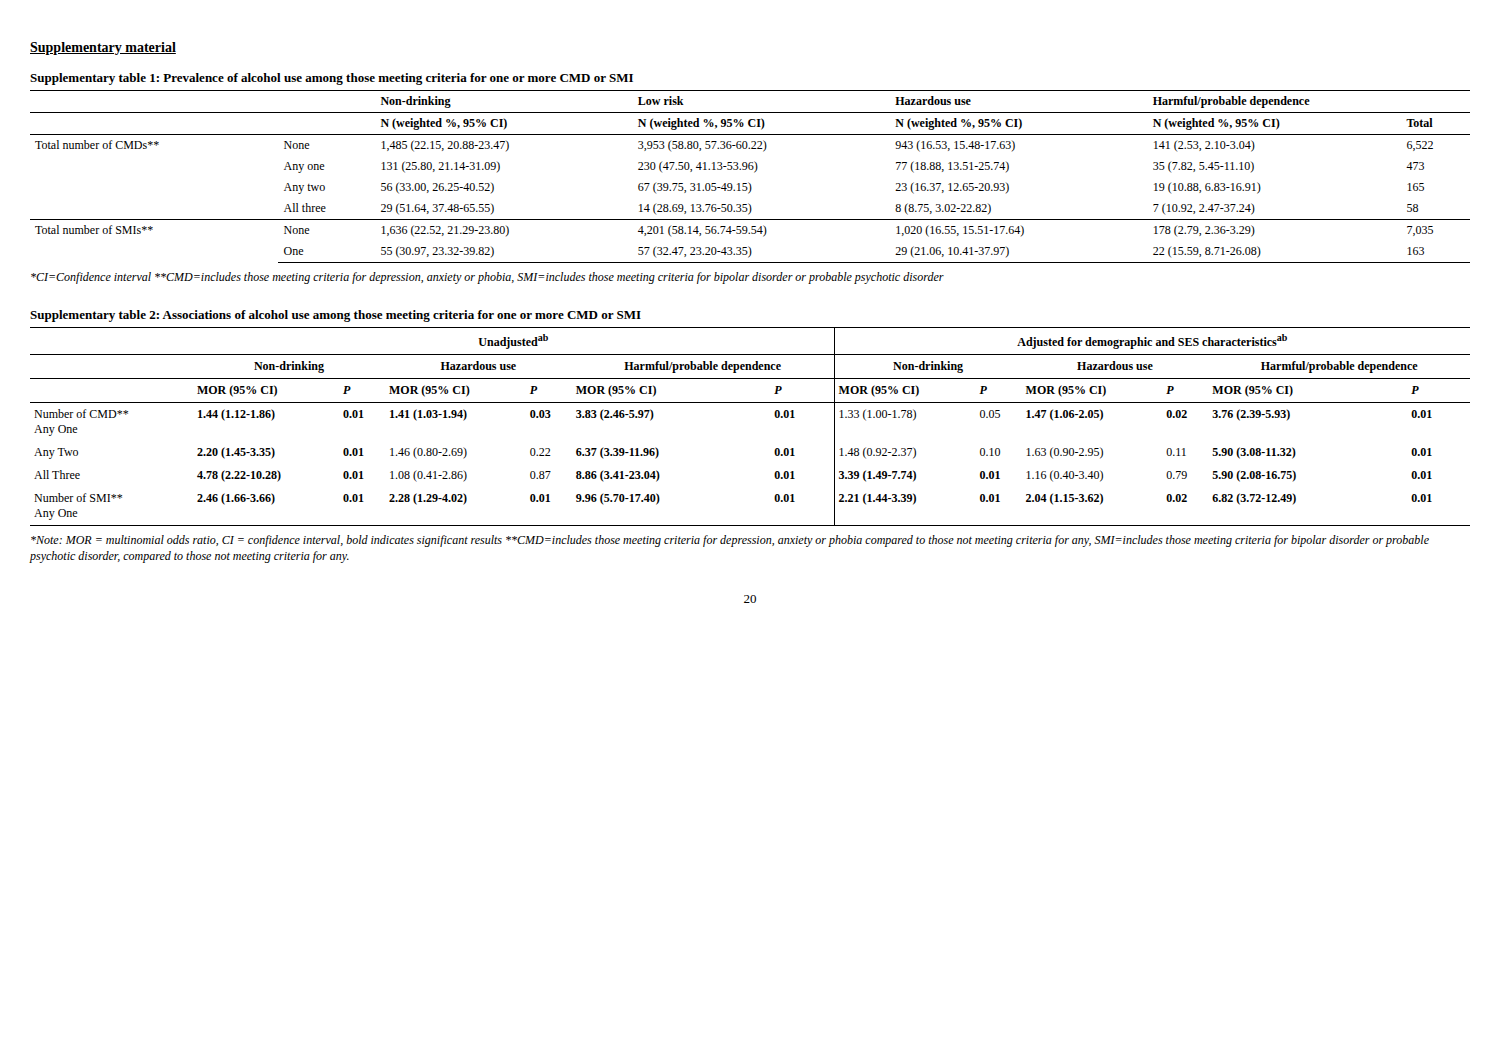Supplementary material
Supplementary table 1: Prevalence of alcohol use among those meeting criteria for one or more CMD or SMI
| | Non-drinking | Low risk | Hazardous use | Harmful/probable dependence |
| --- | --- | --- | --- | --- |
| | N (weighted %, 95% CI) | N (weighted %, 95% CI) | N (weighted %, 95% CI) | N (weighted %, 95% CI) | Total |
| Total number of CMDs** | None | 1,485 (22.15, 20.88-23.47) | 3,953 (58.80, 57.36-60.22) | 943 (16.53, 15.48-17.63) | 141 (2.53, 2.10-3.04) | 6,522 |
| Any one | 131 (25.80, 21.14-31.09) | 230 (47.50, 41.13-53.96) | 77 (18.88, 13.51-25.74) | 35 (7.82, 5.45-11.10) | 473 |
| Any two | 56 (33.00, 26.25-40.52) | 67 (39.75, 31.05-49.15) | 23 (16.37, 12.65-20.93) | 19 (10.88, 6.83-16.91) | 165 |
| All three | 29 (51.64, 37.48-65.55) | 14 (28.69, 13.76-50.35) | 8 (8.75, 3.02-22.82) | 7 (10.92, 2.47-37.24) | 58 |
| Total number of SMIs** | None | 1,636 (22.52, 21.29-23.80) | 4,201 (58.14, 56.74-59.54) | 1,020 (16.55, 15.51-17.64) | 178 (2.79, 2.36-3.29) | 7,035 |
| One | 55 (30.97, 23.32-39.82) | 57 (32.47, 23.20-43.35) | 29 (21.06, 10.41-37.97) | 22 (15.59, 8.71-26.08) | 163 |
*CI=Confidence interval **CMD=includes those meeting criteria for depression, anxiety or phobia, SMI=includes those meeting criteria for bipolar disorder or probable psychotic disorder
Supplementary table 2: Associations of alcohol use among those meeting criteria for one or more CMD or SMI
| | Unadjusted ab | Adjusted for demographic and SES characteristics ab |
| --- | --- | --- |
| | Non-drinking | Hazardous use | Harmful/probable dependence | Non-drinking | Hazardous use | Harmful/probable dependence |
| | MOR (95% CI) | P | MOR (95% CI) | P | MOR (95% CI) | P | MOR (95% CI) | P | MOR (95% CI) | P | MOR (95% CI) | P |
| Number of CMD** Any One | 1.44 (1.12-1.86) | 0.01 | 1.41 (1.03-1.94) | 0.03 | 3.83 (2.46-5.97) | 0.01 | 1.33 (1.00-1.78) | 0.05 | 1.47 (1.06-2.05) | 0.02 | 3.76 (2.39-5.93) | 0.01 |
| Any Two | 2.20 (1.45-3.35) | 0.01 | 1.46 (0.80-2.69) | 0.22 | 6.37 (3.39-11.96) | 0.01 | 1.48 (0.92-2.37) | 0.10 | 1.63 (0.90-2.95) | 0.11 | 5.90 (3.08-11.32) | 0.01 |
| All Three | 4.78 (2.22-10.28) | 0.01 | 1.08 (0.41-2.86) | 0.87 | 8.86 (3.41-23.04) | 0.01 | 3.39 (1.49-7.74) | 0.01 | 1.16 (0.40-3.40) | 0.79 | 5.90 (2.08-16.75) | 0.01 |
| Number of SMI** Any One | 2.46 (1.66-3.66) | 0.01 | 2.28 (1.29-4.02) | 0.01 | 9.96 (5.70-17.40) | 0.01 | 2.21 (1.44-3.39) | 0.01 | 2.04 (1.15-3.62) | 0.02 | 6.82 (3.72-12.49) | 0.01 |
*Note: MOR = multinomial odds ratio, CI = confidence interval, bold indicates significant results **CMD=includes those meeting criteria for depression, anxiety or phobia compared to those not meeting criteria for any, SMI=includes those meeting criteria for bipolar disorder or probable psychotic disorder, compared to those not meeting criteria for any.
20